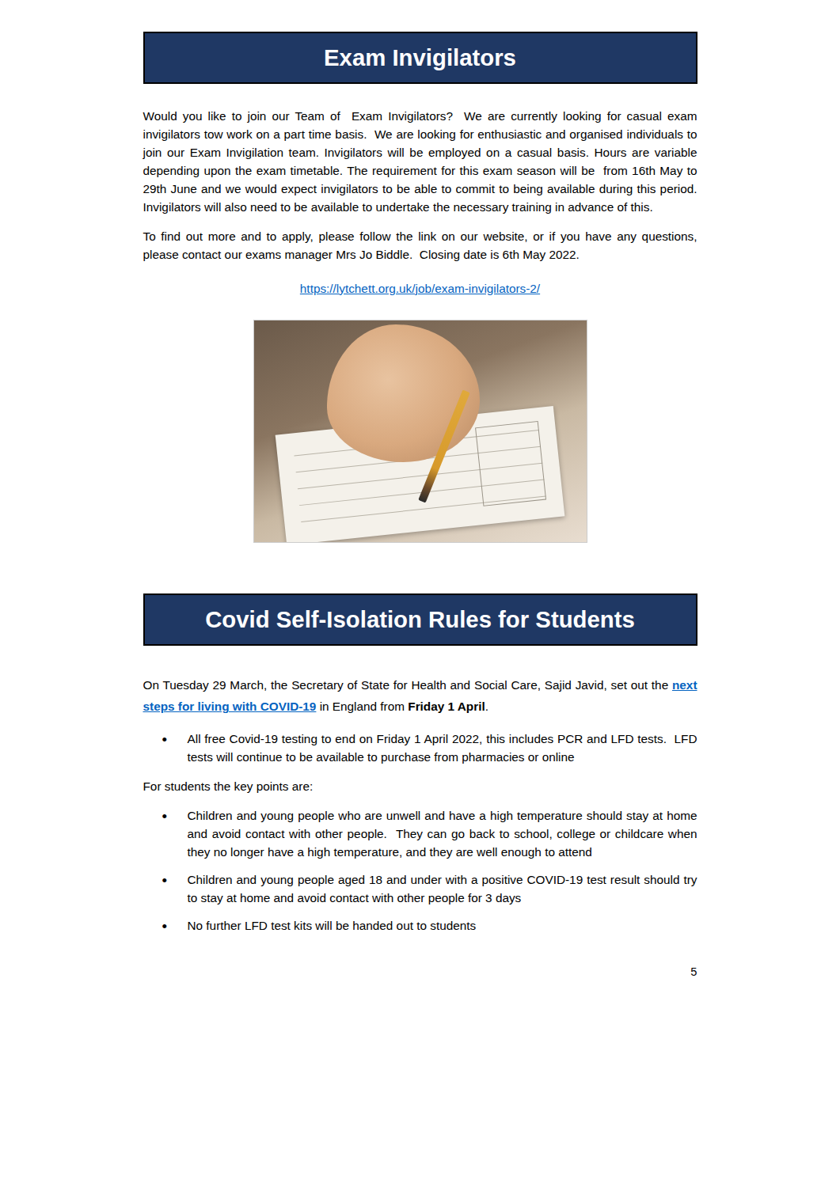Exam Invigilators
Would you like to join our Team of Exam Invigilators? We are currently looking for casual exam invigilators tow work on a part time basis. We are looking for enthusiastic and organised individuals to join our Exam Invigilation team. Invigilators will be employed on a casual basis. Hours are variable depending upon the exam timetable. The requirement for this exam season will be from 16th May to 29th June and we would expect invigilators to be able to commit to being available during this period. Invigilators will also need to be available to undertake the necessary training in advance of this.
To find out more and to apply, please follow the link on our website, or if you have any questions, please contact our exams manager Mrs Jo Biddle. Closing date is 6th May 2022.
https://lytchett.org.uk/job/exam-invigilators-2/
Covid Self‑Isolation Rules for Students
On Tuesday 29 March, the Secretary of State for Health and Social Care, Sajid Javid, set out the next steps for living with COVID‑19 in England from Friday 1 April.
All free Covid‑19 testing to end on Friday 1 April 2022, this includes PCR and LFD tests. LFD tests will continue to be available to purchase from pharmacies or online
For students the key points are:
Children and young people who are unwell and have a high temperature should stay at home and avoid contact with other people. They can go back to school, college or childcare when they no longer have a high temperature, and they are well enough to attend
Children and young people aged 18 and under with a positive COVID‑19 test result should try to stay at home and avoid contact with other people for 3 days
No further LFD test kits will be handed out to students
5